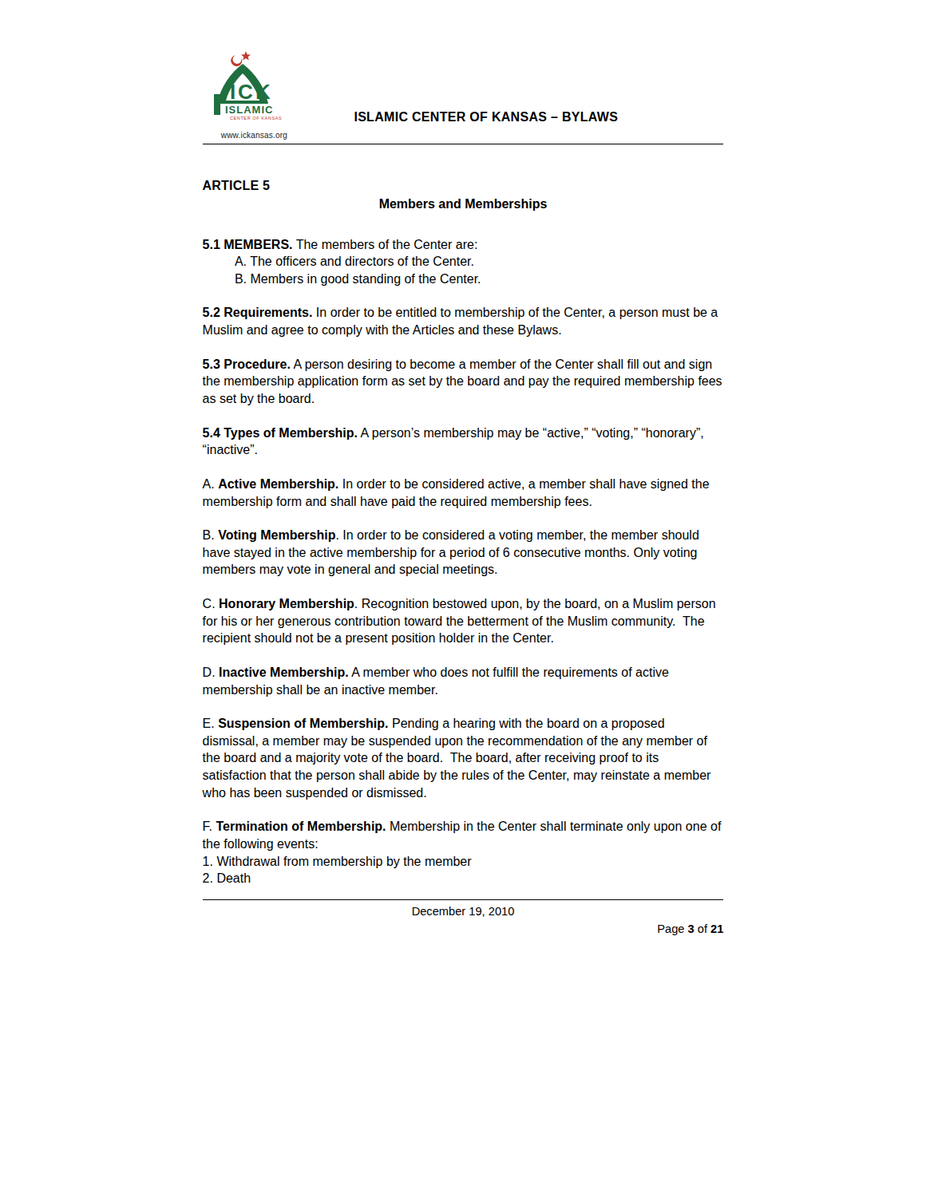I C K ISLAMIC CENTER OF KANSAS
www.ickansas.org
ISLAMIC CENTER OF KANSAS – BYLAWS
ARTICLE 5
Members and Memberships
5.1 MEMBERS. The members of the Center are:
A. The officers and directors of the Center.
B. Members in good standing of the Center.
5.2 Requirements. In order to be entitled to membership of the Center, a person must be a Muslim and agree to comply with the Articles and these Bylaws.
5.3 Procedure. A person desiring to become a member of the Center shall fill out and sign the membership application form as set by the board and pay the required membership fees as set by the board.
5.4 Types of Membership. A person’s membership may be “active,” “voting,” “honorary”, “inactive”.
A. Active Membership. In order to be considered active, a member shall have signed the membership form and shall have paid the required membership fees.
B. Voting Membership. In order to be considered a voting member, the member should have stayed in the active membership for a period of 6 consecutive months. Only voting members may vote in general and special meetings.
C. Honorary Membership. Recognition bestowed upon, by the board, on a Muslim person for his or her generous contribution toward the betterment of the Muslim community. The recipient should not be a present position holder in the Center.
D. Inactive Membership. A member who does not fulfill the requirements of active membership shall be an inactive member.
E. Suspension of Membership. Pending a hearing with the board on a proposed dismissal, a member may be suspended upon the recommendation of the any member of the board and a majority vote of the board. The board, after receiving proof to its satisfaction that the person shall abide by the rules of the Center, may reinstate a member who has been suspended or dismissed.
F. Termination of Membership. Membership in the Center shall terminate only upon one of the following events:
1. Withdrawal from membership by the member
2. Death
December 19, 2010
Page 3 of 21